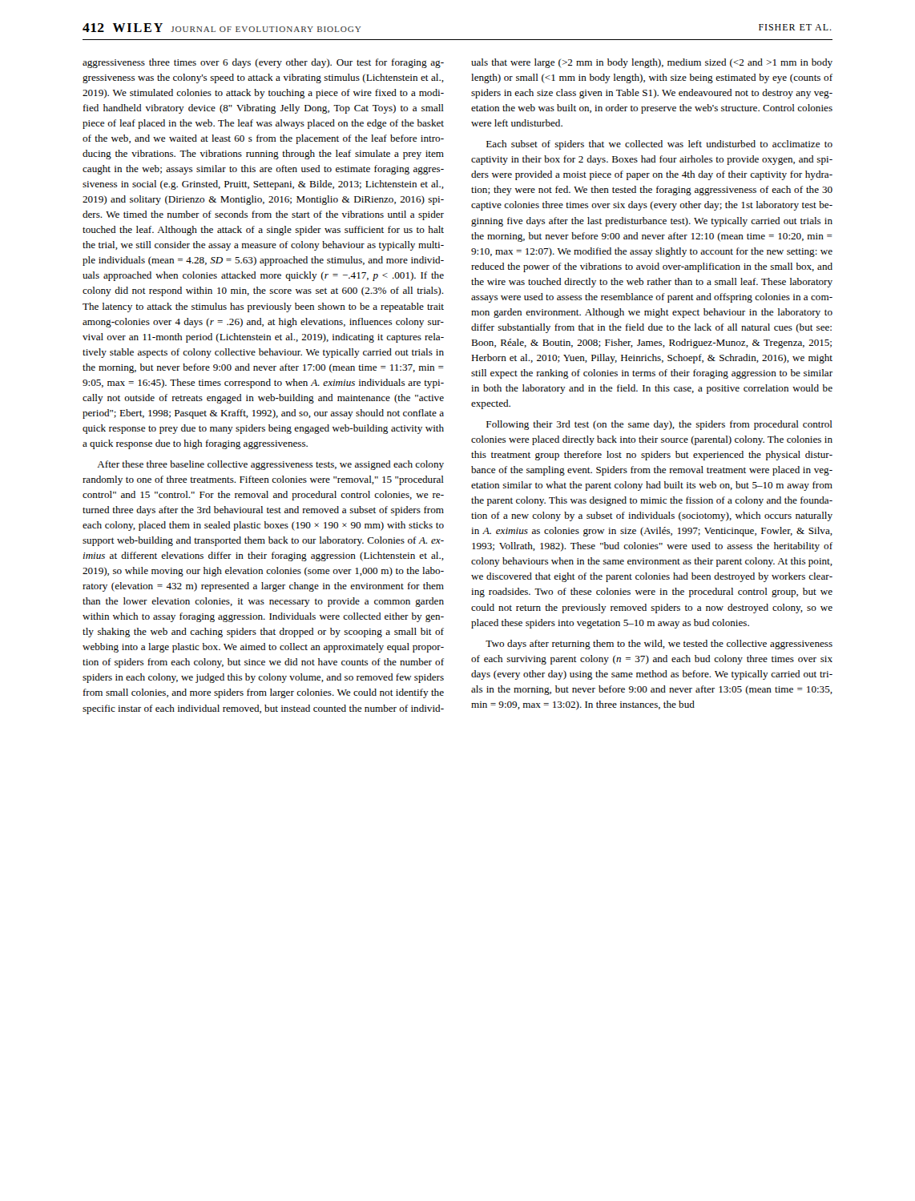412 WILEY Journal of Evolutionary Biology Fisher et al.
aggressiveness three times over 6 days (every other day). Our test for foraging aggressiveness was the colony's speed to attack a vibrating stimulus (Lichtenstein et al., 2019). We stimulated colonies to attack by touching a piece of wire fixed to a modified handheld vibratory device (8" Vibrating Jelly Dong, Top Cat Toys) to a small piece of leaf placed in the web. The leaf was always placed on the edge of the basket of the web, and we waited at least 60 s from the placement of the leaf before introducing the vibrations. The vibrations running through the leaf simulate a prey item caught in the web; assays similar to this are often used to estimate foraging aggressiveness in social (e.g. Grinsted, Pruitt, Settepani, & Bilde, 2013; Lichtenstein et al., 2019) and solitary (Dirienzo & Montiglio, 2016; Montiglio & DiRienzo, 2016) spiders. We timed the number of seconds from the start of the vibrations until a spider touched the leaf. Although the attack of a single spider was sufficient for us to halt the trial, we still consider the assay a measure of colony behaviour as typically multiple individuals (mean = 4.28, SD = 5.63) approached the stimulus, and more individuals approached when colonies attacked more quickly (r = −.417, p < .001). If the colony did not respond within 10 min, the score was set at 600 (2.3% of all trials). The latency to attack the stimulus has previously been shown to be a repeatable trait among-colonies over 4 days (r = .26) and, at high elevations, influences colony survival over an 11-month period (Lichtenstein et al., 2019), indicating it captures relatively stable aspects of colony collective behaviour. We typically carried out trials in the morning, but never before 9:00 and never after 17:00 (mean time = 11:37, min = 9:05, max = 16:45). These times correspond to when A. eximius individuals are typically not outside of retreats engaged in web-building and maintenance (the "active period"; Ebert, 1998; Pasquet & Krafft, 1992), and so, our assay should not conflate a quick response to prey due to many spiders being engaged web-building activity with a quick response due to high foraging aggressiveness.
After these three baseline collective aggressiveness tests, we assigned each colony randomly to one of three treatments. Fifteen colonies were "removal," 15 "procedural control" and 15 "control." For the removal and procedural control colonies, we returned three days after the 3rd behavioural test and removed a subset of spiders from each colony, placed them in sealed plastic boxes (190 × 190 × 90 mm) with sticks to support web-building and transported them back to our laboratory. Colonies of A. eximius at different elevations differ in their foraging aggression (Lichtenstein et al., 2019), so while moving our high elevation colonies (some over 1,000 m) to the laboratory (elevation = 432 m) represented a larger change in the environment for them than the lower elevation colonies, it was necessary to provide a common garden within which to assay foraging aggression. Individuals were collected either by gently shaking the web and caching spiders that dropped or by scooping a small bit of webbing into a large plastic box. We aimed to collect an approximately equal proportion of spiders from each colony, but since we did not have counts of the number of spiders in each colony, we judged this by colony volume, and so removed few spiders from small colonies, and more spiders from larger colonies. We could not identify the specific instar of each individual removed, but instead counted the number of individuals that were large (>2 mm in body length), medium sized (<2 and >1 mm in body length) or small (<1 mm in body length), with size being estimated by eye (counts of spiders in each size class given in Table S1). We endeavoured not to destroy any vegetation the web was built on, in order to preserve the web's structure. Control colonies were left undisturbed.
Each subset of spiders that we collected was left undisturbed to acclimatize to captivity in their box for 2 days. Boxes had four airholes to provide oxygen, and spiders were provided a moist piece of paper on the 4th day of their captivity for hydration; they were not fed. We then tested the foraging aggressiveness of each of the 30 captive colonies three times over six days (every other day; the 1st laboratory test beginning five days after the last predisturbance test). We typically carried out trials in the morning, but never before 9:00 and never after 12:10 (mean time = 10:20, min = 9:10, max = 12:07). We modified the assay slightly to account for the new setting: we reduced the power of the vibrations to avoid over-amplification in the small box, and the wire was touched directly to the web rather than to a small leaf. These laboratory assays were used to assess the resemblance of parent and offspring colonies in a common garden environment. Although we might expect behaviour in the laboratory to differ substantially from that in the field due to the lack of all natural cues (but see: Boon, Réale, & Boutin, 2008; Fisher, James, Rodriguez-Munoz, & Tregenza, 2015; Herborn et al., 2010; Yuen, Pillay, Heinrichs, Schoepf, & Schradin, 2016), we might still expect the ranking of colonies in terms of their foraging aggression to be similar in both the laboratory and in the field. In this case, a positive correlation would be expected.
Following their 3rd test (on the same day), the spiders from procedural control colonies were placed directly back into their source (parental) colony. The colonies in this treatment group therefore lost no spiders but experienced the physical disturbance of the sampling event. Spiders from the removal treatment were placed in vegetation similar to what the parent colony had built its web on, but 5–10 m away from the parent colony. This was designed to mimic the fission of a colony and the foundation of a new colony by a subset of individuals (sociotomy), which occurs naturally in A. eximius as colonies grow in size (Avilés, 1997; Venticinque, Fowler, & Silva, 1993; Vollrath, 1982). These "bud colonies" were used to assess the heritability of colony behaviours when in the same environment as their parent colony. At this point, we discovered that eight of the parent colonies had been destroyed by workers clearing roadsides. Two of these colonies were in the procedural control group, but we could not return the previously removed spiders to a now destroyed colony, so we placed these spiders into vegetation 5–10 m away as bud colonies.
Two days after returning them to the wild, we tested the collective aggressiveness of each surviving parent colony (n = 37) and each bud colony three times over six days (every other day) using the same method as before. We typically carried out trials in the morning, but never before 9:00 and never after 13:05 (mean time = 10:35, min = 9:09, max = 13:02). In three instances, the bud